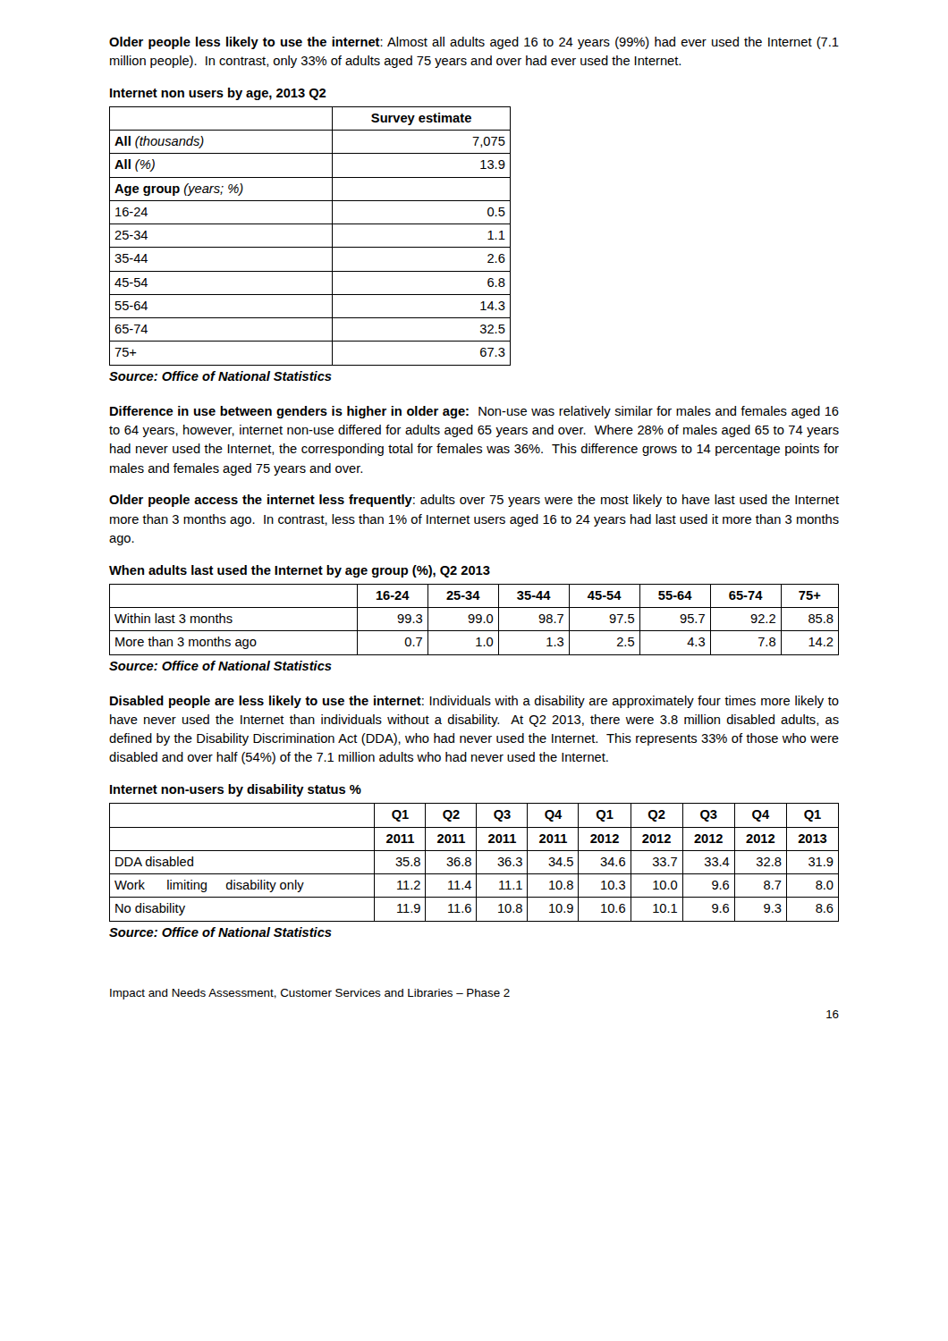Older people less likely to use the internet: Almost all adults aged 16 to 24 years (99%) had ever used the Internet (7.1 million people). In contrast, only 33% of adults aged 75 years and over had ever used the Internet.
Internet non users by age, 2013 Q2
| | Survey estimate |
| All (thousands) | 7,075 |
| All (%) | 13.9 |
| Age group (years; %) | |
| 16-24 | 0.5 |
| 25-34 | 1.1 |
| 35-44 | 2.6 |
| 45-54 | 6.8 |
| 55-64 | 14.3 |
| 65-74 | 32.5 |
| 75+ | 67.3 |
Source: Office of National Statistics
Difference in use between genders is higher in older age: Non-use was relatively similar for males and females aged 16 to 64 years, however, internet non-use differed for adults aged 65 years and over. Where 28% of males aged 65 to 74 years had never used the Internet, the corresponding total for females was 36%. This difference grows to 14 percentage points for males and females aged 75 years and over.
Older people access the internet less frequently: adults over 75 years were the most likely to have last used the Internet more than 3 months ago. In contrast, less than 1% of Internet users aged 16 to 24 years had last used it more than 3 months ago.
When adults last used the Internet by age group (%), Q2 2013
| | 16-24 | 25-34 | 35-44 | 45-54 | 55-64 | 65-74 | 75+ |
| Within last 3 months | 99.3 | 99.0 | 98.7 | 97.5 | 95.7 | 92.2 | 85.8 |
| More than 3 months ago | 0.7 | 1.0 | 1.3 | 2.5 | 4.3 | 7.8 | 14.2 |
Source: Office of National Statistics
Disabled people are less likely to use the internet: Individuals with a disability are approximately four times more likely to have never used the Internet than individuals without a disability. At Q2 2013, there were 3.8 million disabled adults, as defined by the Disability Discrimination Act (DDA), who had never used the Internet. This represents 33% of those who were disabled and over half (54%) of the 7.1 million adults who had never used the Internet.
Internet non-users by disability status %
| | Q1 | Q2 | Q3 | Q4 | Q1 | Q2 | Q3 | Q4 | Q1 |
| | 2011 | 2011 | 2011 | 2011 | 2012 | 2012 | 2012 | 2012 | 2013 |
| DDA disabled | 35.8 | 36.8 | 36.3 | 34.5 | 34.6 | 33.7 | 33.4 | 32.8 | 31.9 |
| Work limiting disability only | 11.2 | 11.4 | 11.1 | 10.8 | 10.3 | 10.0 | 9.6 | 8.7 | 8.0 |
| No disability | 11.9 | 11.6 | 10.8 | 10.9 | 10.6 | 10.1 | 9.6 | 9.3 | 8.6 |
Source: Office of National Statistics
Impact and Needs Assessment, Customer Services and Libraries – Phase 2
16